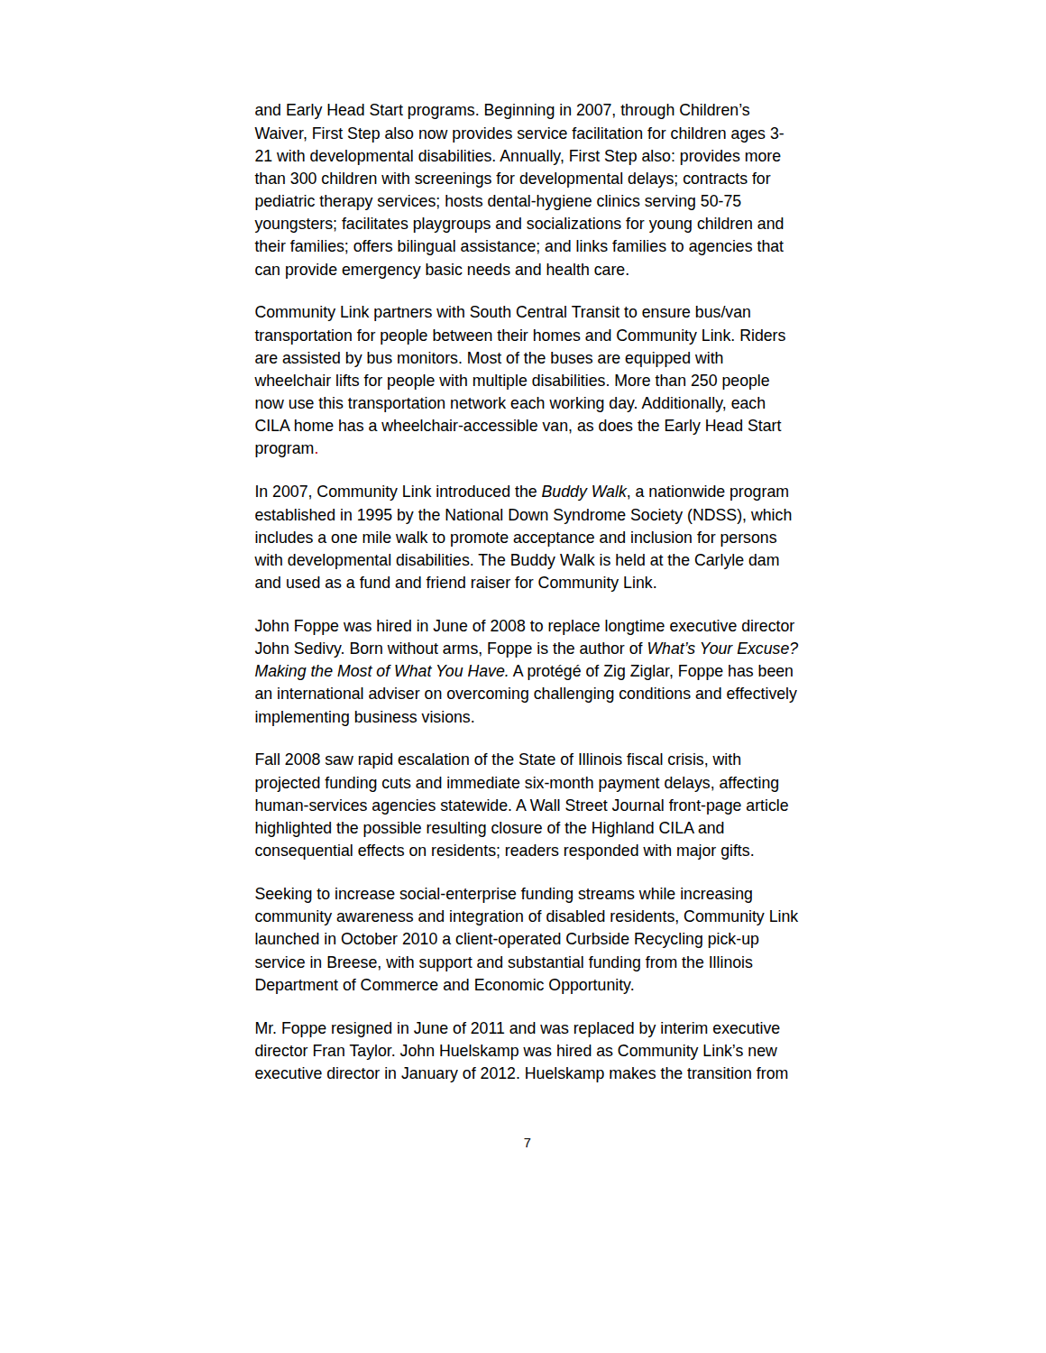and Early Head Start programs. Beginning in 2007, through Children’s Waiver, First Step also now provides service facilitation for children ages 3-21 with developmental disabilities. Annually, First Step also: provides more than 300 children with screenings for developmental delays; contracts for pediatric therapy services; hosts dental-hygiene clinics serving 50-75 youngsters; facilitates playgroups and socializations for young children and their families; offers bilingual assistance; and links families to agencies that can provide emergency basic needs and health care.
Community Link partners with South Central Transit to ensure bus/van transportation for people between their homes and Community Link. Riders are assisted by bus monitors. Most of the buses are equipped with wheelchair lifts for people with multiple disabilities. More than 250 people now use this transportation network each working day. Additionally, each CILA home has a wheelchair-accessible van, as does the Early Head Start program.
In 2007, Community Link introduced the Buddy Walk, a nationwide program established in 1995 by the National Down Syndrome Society (NDSS), which includes a one mile walk to promote acceptance and inclusion for persons with developmental disabilities. The Buddy Walk is held at the Carlyle dam and used as a fund and friend raiser for Community Link.
John Foppe was hired in June of 2008 to replace longtime executive director John Sedivy. Born without arms, Foppe is the author of What’s Your Excuse? Making the Most of What You Have. A protégé of Zig Ziglar, Foppe has been an international adviser on overcoming challenging conditions and effectively implementing business visions.
Fall 2008 saw rapid escalation of the State of Illinois fiscal crisis, with projected funding cuts and immediate six-month payment delays, affecting human-services agencies statewide. A Wall Street Journal front-page article highlighted the possible resulting closure of the Highland CILA and consequential effects on residents; readers responded with major gifts.
Seeking to increase social-enterprise funding streams while increasing community awareness and integration of disabled residents, Community Link launched in October 2010 a client-operated Curbside Recycling pick-up service in Breese, with support and substantial funding from the Illinois Department of Commerce and Economic Opportunity.
Mr. Foppe resigned in June of 2011 and was replaced by interim executive director Fran Taylor. John Huelskamp was hired as Community Link’s new executive director in January of 2012. Huelskamp makes the transition from
7